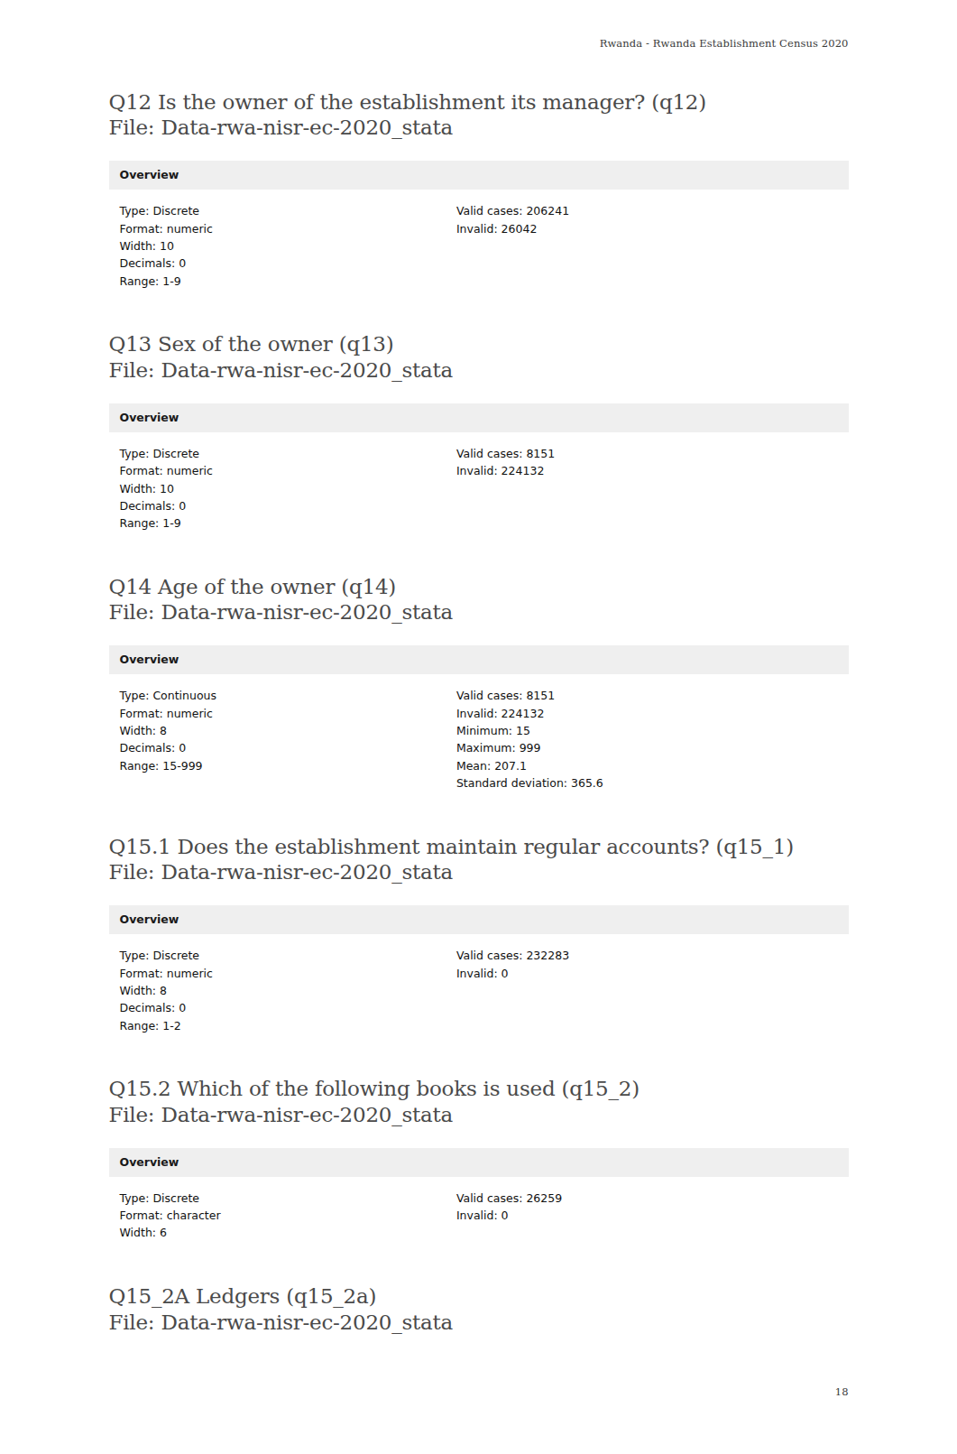Rwanda - Rwanda Establishment Census 2020
Q12 Is the owner of the establishment its manager? (q12) File: Data-rwa-nisr-ec-2020_stata
Overview
Type: Discrete
Format: numeric
Width: 10
Decimals: 0
Range: 1-9
Valid cases: 206241
Invalid: 26042
Q13 Sex of the owner (q13) File: Data-rwa-nisr-ec-2020_stata
Overview
Type: Discrete
Format: numeric
Width: 10
Decimals: 0
Range: 1-9
Valid cases: 8151
Invalid: 224132
Q14 Age of the owner (q14) File: Data-rwa-nisr-ec-2020_stata
Overview
Type: Continuous
Format: numeric
Width: 8
Decimals: 0
Range: 15-999
Valid cases: 8151
Invalid: 224132
Minimum: 15
Maximum: 999
Mean: 207.1
Standard deviation: 365.6
Q15.1 Does the establishment maintain regular accounts? (q15_1) File: Data-rwa-nisr-ec-2020_stata
Overview
Type: Discrete
Format: numeric
Width: 8
Decimals: 0
Range: 1-2
Valid cases: 232283
Invalid: 0
Q15.2 Which of the following books is used (q15_2) File: Data-rwa-nisr-ec-2020_stata
Overview
Type: Discrete
Format: character
Width: 6
Valid cases: 26259
Invalid: 0
Q15_2A Ledgers (q15_2a) File: Data-rwa-nisr-ec-2020_stata
18